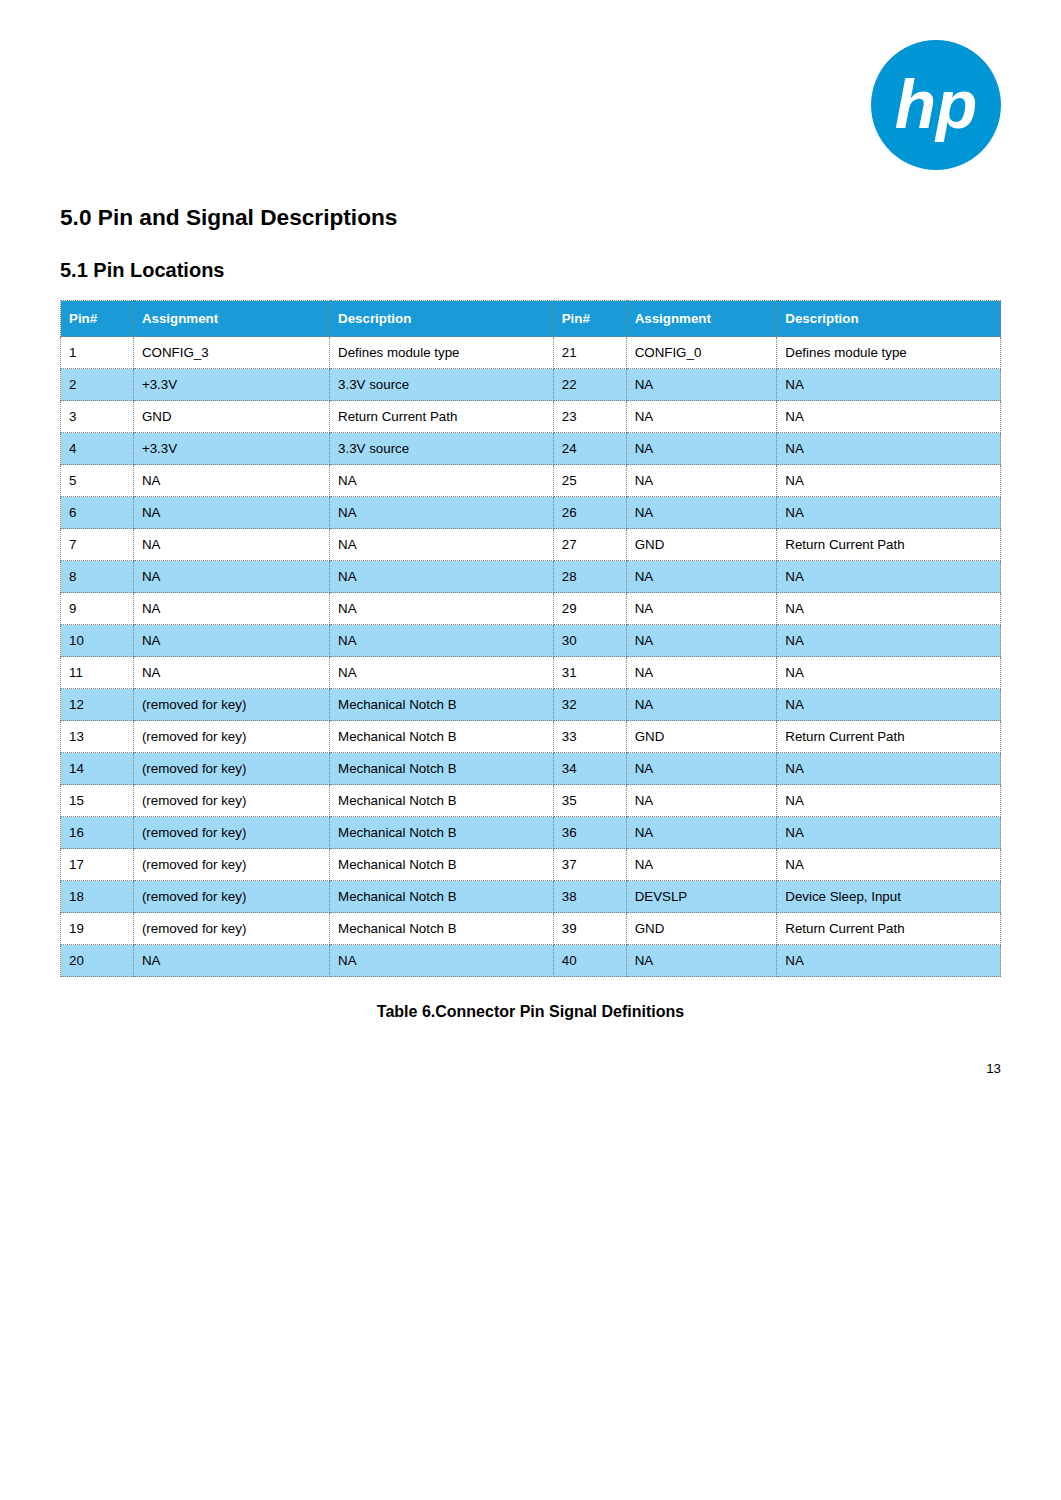hp
5.0 Pin and Signal Descriptions
5.1 Pin Locations
| Pin# | Assignment | Description | Pin# | Assignment | Description |
| --- | --- | --- | --- | --- | --- |
| 1 | CONFIG_3 | Defines module type | 21 | CONFIG_0 | Defines module type |
| 2 | +3.3V | 3.3V source | 22 | NA | NA |
| 3 | GND | Return Current Path | 23 | NA | NA |
| 4 | +3.3V | 3.3V source | 24 | NA | NA |
| 5 | NA | NA | 25 | NA | NA |
| 6 | NA | NA | 26 | NA | NA |
| 7 | NA | NA | 27 | GND | Return Current Path |
| 8 | NA | NA | 28 | NA | NA |
| 9 | NA | NA | 29 | NA | NA |
| 10 | NA | NA | 30 | NA | NA |
| 11 | NA | NA | 31 | NA | NA |
| 12 | (removed for key) | Mechanical Notch B | 32 | NA | NA |
| 13 | (removed for key) | Mechanical Notch B | 33 | GND | Return Current Path |
| 14 | (removed for key) | Mechanical Notch B | 34 | NA | NA |
| 15 | (removed for key) | Mechanical Notch B | 35 | NA | NA |
| 16 | (removed for key) | Mechanical Notch B | 36 | NA | NA |
| 17 | (removed for key) | Mechanical Notch B | 37 | NA | NA |
| 18 | (removed for key) | Mechanical Notch B | 38 | DEVSLP | Device Sleep, Input |
| 19 | (removed for key) | Mechanical Notch B | 39 | GND | Return Current Path |
| 20 | NA | NA | 40 | NA | NA |
Table 6.Connector Pin Signal Definitions
13